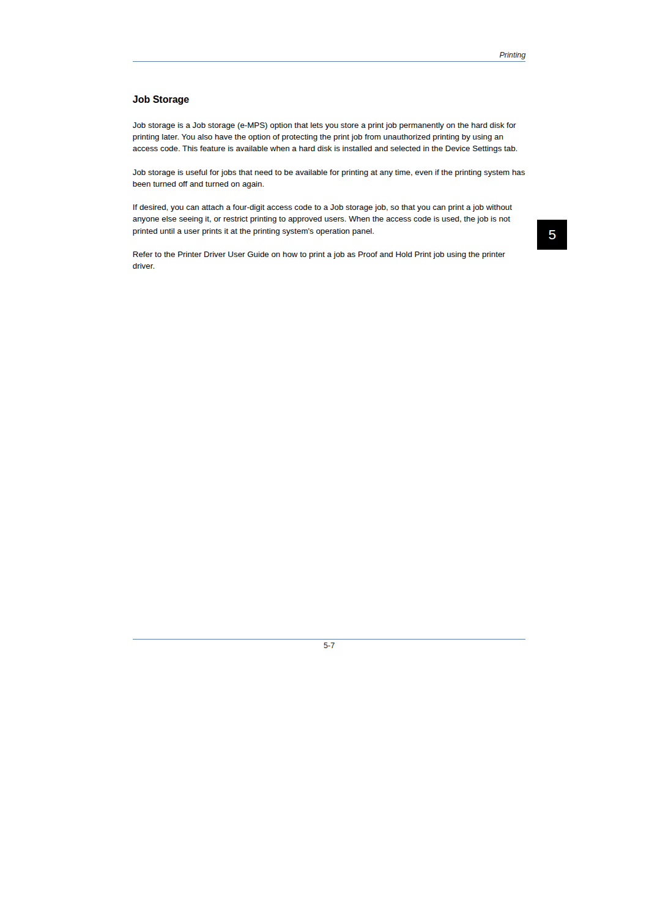Printing
5
Job Storage
Job storage is a Job storage (e-MPS) option that lets you store a print job permanently on the hard disk for printing later. You also have the option of protecting the print job from unauthorized printing by using an access code. This feature is available when a hard disk is installed and selected in the Device Settings tab.
Job storage is useful for jobs that need to be available for printing at any time, even if the printing system has been turned off and turned on again.
If desired, you can attach a four-digit access code to a Job storage job, so that you can print a job without anyone else seeing it, or restrict printing to approved users. When the access code is used, the job is not printed until a user prints it at the printing system's operation panel.
Refer to the Printer Driver User Guide on how to print a job as Proof and Hold Print job using the printer driver.
5-7